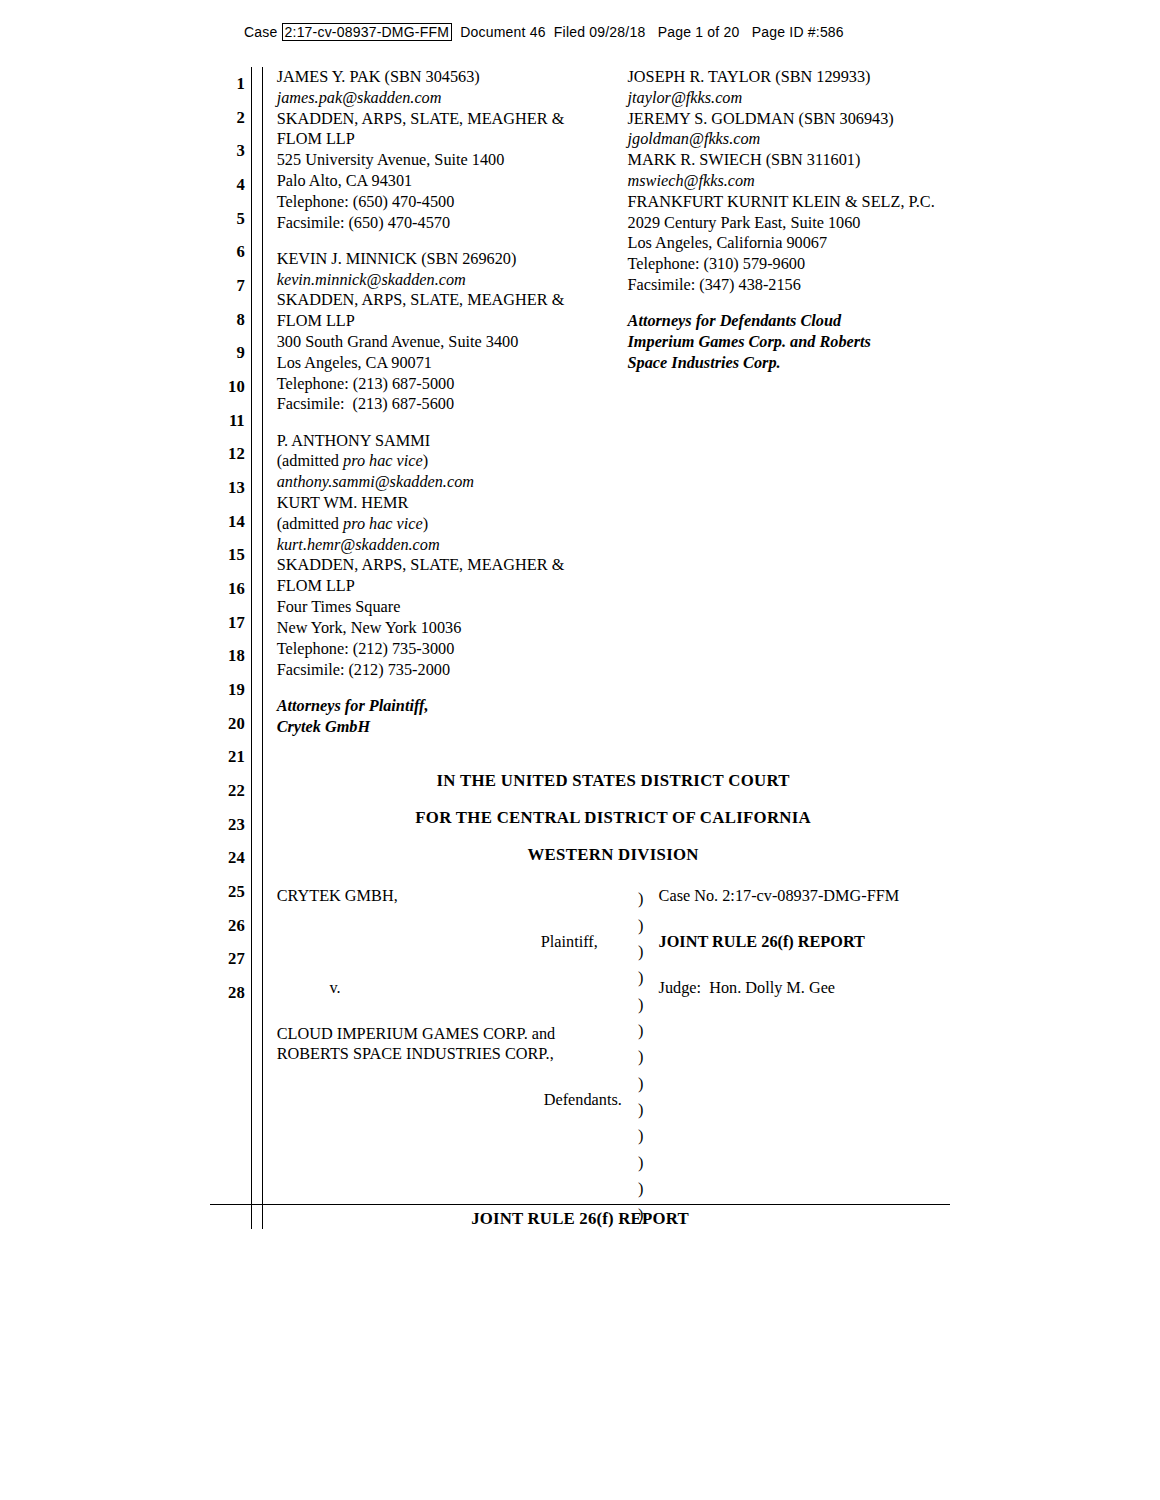Case 2:17-cv-08937-DMG-FFM Document 46 Filed 09/28/18 Page 1 of 20 Page ID #:586
1
2
3
4
5
6
7
8
9
10
11
12
13
14
15
16
17
18
19
20
21
22
23
24
25
26
27
28
JAMES Y. PAK (SBN 304563)
james.pak@skadden.com
SKADDEN, ARPS, SLATE, MEAGHER & FLOM LLP
525 University Avenue, Suite 1400
Palo Alto, CA 94301
Telephone: (650) 470-4500
Facsimile: (650) 470-4570
KEVIN J. MINNICK (SBN 269620)
kevin.minnick@skadden.com
SKADDEN, ARPS, SLATE, MEAGHER & FLOM LLP
300 South Grand Avenue, Suite 3400
Los Angeles, CA 90071
Telephone: (213) 687-5000
Facsimile: (213) 687-5600
P. ANTHONY SAMMI
(admitted pro hac vice)
anthony.sammi@skadden.com
KURT WM. HEMR
(admitted pro hac vice)
kurt.hemr@skadden.com
SKADDEN, ARPS, SLATE, MEAGHER & FLOM LLP
Four Times Square
New York, New York 10036
Telephone: (212) 735-3000
Facsimile: (212) 735-2000
Attorneys for Plaintiff,
Crytek GmbH
JOSEPH R. TAYLOR (SBN 129933)
jtaylor@fkks.com
JEREMY S. GOLDMAN (SBN 306943)
jgoldman@fkks.com
MARK R. SWIECH (SBN 311601)
mswiech@fkks.com
FRANKFURT KURNIT KLEIN & SELZ, P.C.
2029 Century Park East, Suite 1060
Los Angeles, California 90067
Telephone: (310) 579-9600
Facsimile: (347) 438-2156
Attorneys for Defendants Cloud
Imperium Games Corp. and Roberts
Space Industries Corp.
IN THE UNITED STATES DISTRICT COURT
FOR THE CENTRAL DISTRICT OF CALIFORNIA
WESTERN DIVISION
CRYTEK GMBH,
Plaintiff,
v.
CLOUD IMPERIUM GAMES CORP. and ROBERTS SPACE INDUSTRIES CORP.,
Defendants.
)
)
)
)
)
)
)
)
)
)
)
)
)
Case No. 2:17-cv-08937-DMG-FFM
JOINT RULE 26(f) REPORT
Judge: Hon. Dolly M. Gee
JOINT RULE 26(f) REPORT